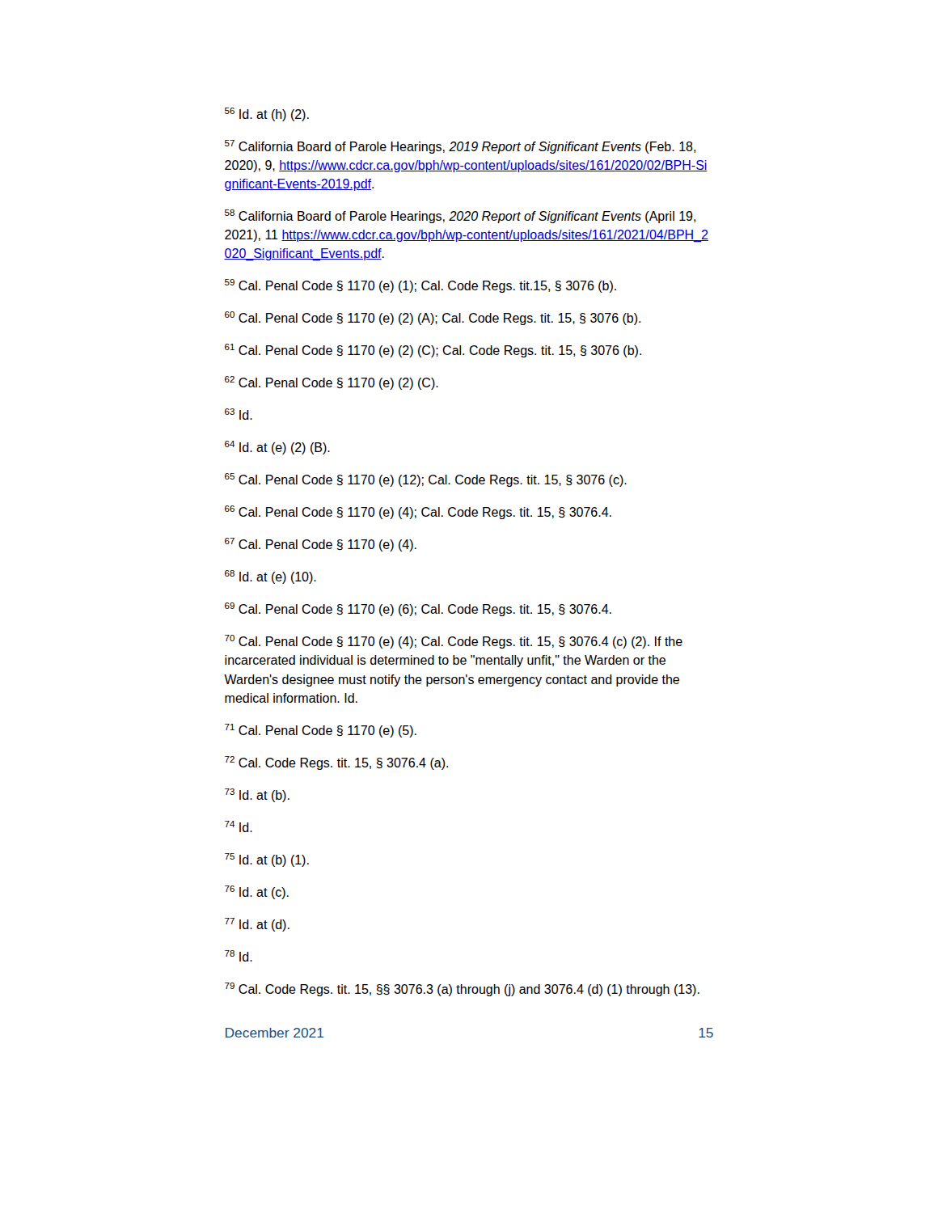56 Id. at (h) (2).
57 California Board of Parole Hearings, 2019 Report of Significant Events (Feb. 18, 2020), 9, https://www.cdcr.ca.gov/bph/wp-content/uploads/sites/161/2020/02/BPH-Significant-Events-2019.pdf.
58 California Board of Parole Hearings, 2020 Report of Significant Events (April 19, 2021), 11 https://www.cdcr.ca.gov/bph/wp-content/uploads/sites/161/2021/04/BPH_2020_Significant_Events.pdf.
59 Cal. Penal Code § 1170 (e) (1); Cal. Code Regs. tit.15, § 3076 (b).
60 Cal. Penal Code § 1170 (e) (2) (A); Cal. Code Regs. tit. 15, § 3076 (b).
61 Cal. Penal Code § 1170 (e) (2) (C); Cal. Code Regs. tit. 15, § 3076 (b).
62 Cal. Penal Code § 1170 (e) (2) (C).
63 Id.
64 Id. at (e) (2) (B).
65 Cal. Penal Code § 1170 (e) (12); Cal. Code Regs. tit. 15, § 3076 (c).
66 Cal. Penal Code § 1170 (e) (4); Cal. Code Regs. tit. 15, § 3076.4.
67 Cal. Penal Code § 1170 (e) (4).
68 Id. at (e) (10).
69 Cal. Penal Code § 1170 (e) (6); Cal. Code Regs. tit. 15, § 3076.4.
70 Cal. Penal Code § 1170 (e) (4); Cal. Code Regs. tit. 15, § 3076.4 (c) (2). If the incarcerated individual is determined to be "mentally unfit," the Warden or the Warden's designee must notify the person's emergency contact and provide the medical information. Id.
71 Cal. Penal Code § 1170 (e) (5).
72 Cal. Code Regs. tit. 15, § 3076.4 (a).
73 Id. at (b).
74 Id.
75 Id. at (b) (1).
76 Id. at (c).
77 Id. at (d).
78 Id.
79 Cal. Code Regs. tit. 15, §§ 3076.3 (a) through (j) and 3076.4 (d) (1) through (13).
December 2021 15